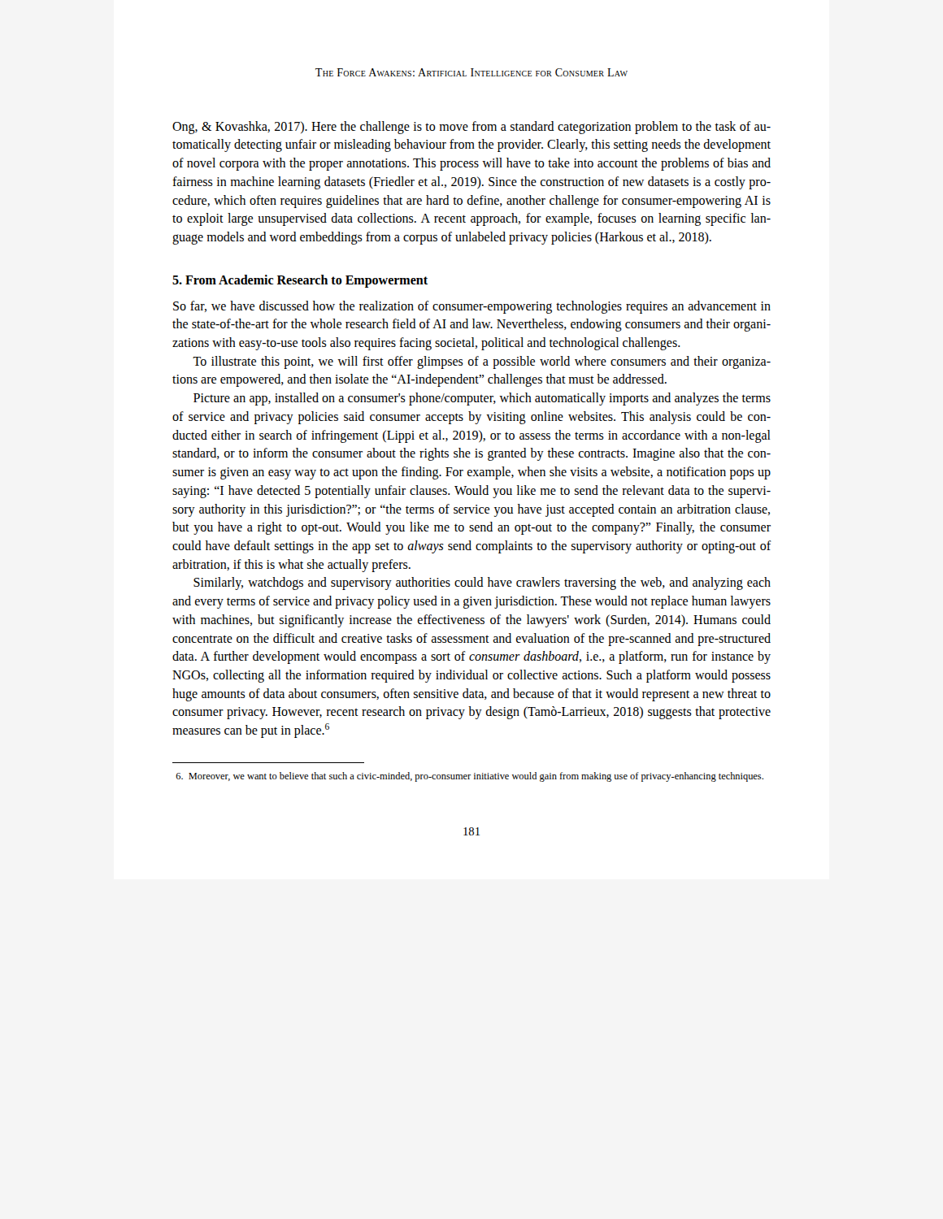The Force Awakens: Artificial Intelligence for Consumer Law
Ong, & Kovashka, 2017). Here the challenge is to move from a standard categorization problem to the task of automatically detecting unfair or misleading behaviour from the provider. Clearly, this setting needs the development of novel corpora with the proper annotations. This process will have to take into account the problems of bias and fairness in machine learning datasets (Friedler et al., 2019). Since the construction of new datasets is a costly procedure, which often requires guidelines that are hard to define, another challenge for consumer-empowering AI is to exploit large unsupervised data collections. A recent approach, for example, focuses on learning specific language models and word embeddings from a corpus of unlabeled privacy policies (Harkous et al., 2018).
5. From Academic Research to Empowerment
So far, we have discussed how the realization of consumer-empowering technologies requires an advancement in the state-of-the-art for the whole research field of AI and law. Nevertheless, endowing consumers and their organizations with easy-to-use tools also requires facing societal, political and technological challenges.
To illustrate this point, we will first offer glimpses of a possible world where consumers and their organizations are empowered, and then isolate the “AI-independent” challenges that must be addressed.
Picture an app, installed on a consumer's phone/computer, which automatically imports and analyzes the terms of service and privacy policies said consumer accepts by visiting online websites. This analysis could be conducted either in search of infringement (Lippi et al., 2019), or to assess the terms in accordance with a non-legal standard, or to inform the consumer about the rights she is granted by these contracts. Imagine also that the consumer is given an easy way to act upon the finding. For example, when she visits a website, a notification pops up saying: “I have detected 5 potentially unfair clauses. Would you like me to send the relevant data to the supervisory authority in this jurisdiction?”; or “the terms of service you have just accepted contain an arbitration clause, but you have a right to opt-out. Would you like me to send an opt-out to the company?” Finally, the consumer could have default settings in the app set to always send complaints to the supervisory authority or opting-out of arbitration, if this is what she actually prefers.
Similarly, watchdogs and supervisory authorities could have crawlers traversing the web, and analyzing each and every terms of service and privacy policy used in a given jurisdiction. These would not replace human lawyers with machines, but significantly increase the effectiveness of the lawyers' work (Surden, 2014). Humans could concentrate on the difficult and creative tasks of assessment and evaluation of the pre-scanned and pre-structured data. A further development would encompass a sort of consumer dashboard, i.e., a platform, run for instance by NGOs, collecting all the information required by individual or collective actions. Such a platform would possess huge amounts of data about consumers, often sensitive data, and because of that it would represent a new threat to consumer privacy. However, recent research on privacy by design (Tamò-Larrieux, 2018) suggests that protective measures can be put in place.6
6. Moreover, we want to believe that such a civic-minded, pro-consumer initiative would gain from making use of privacy-enhancing techniques.
181